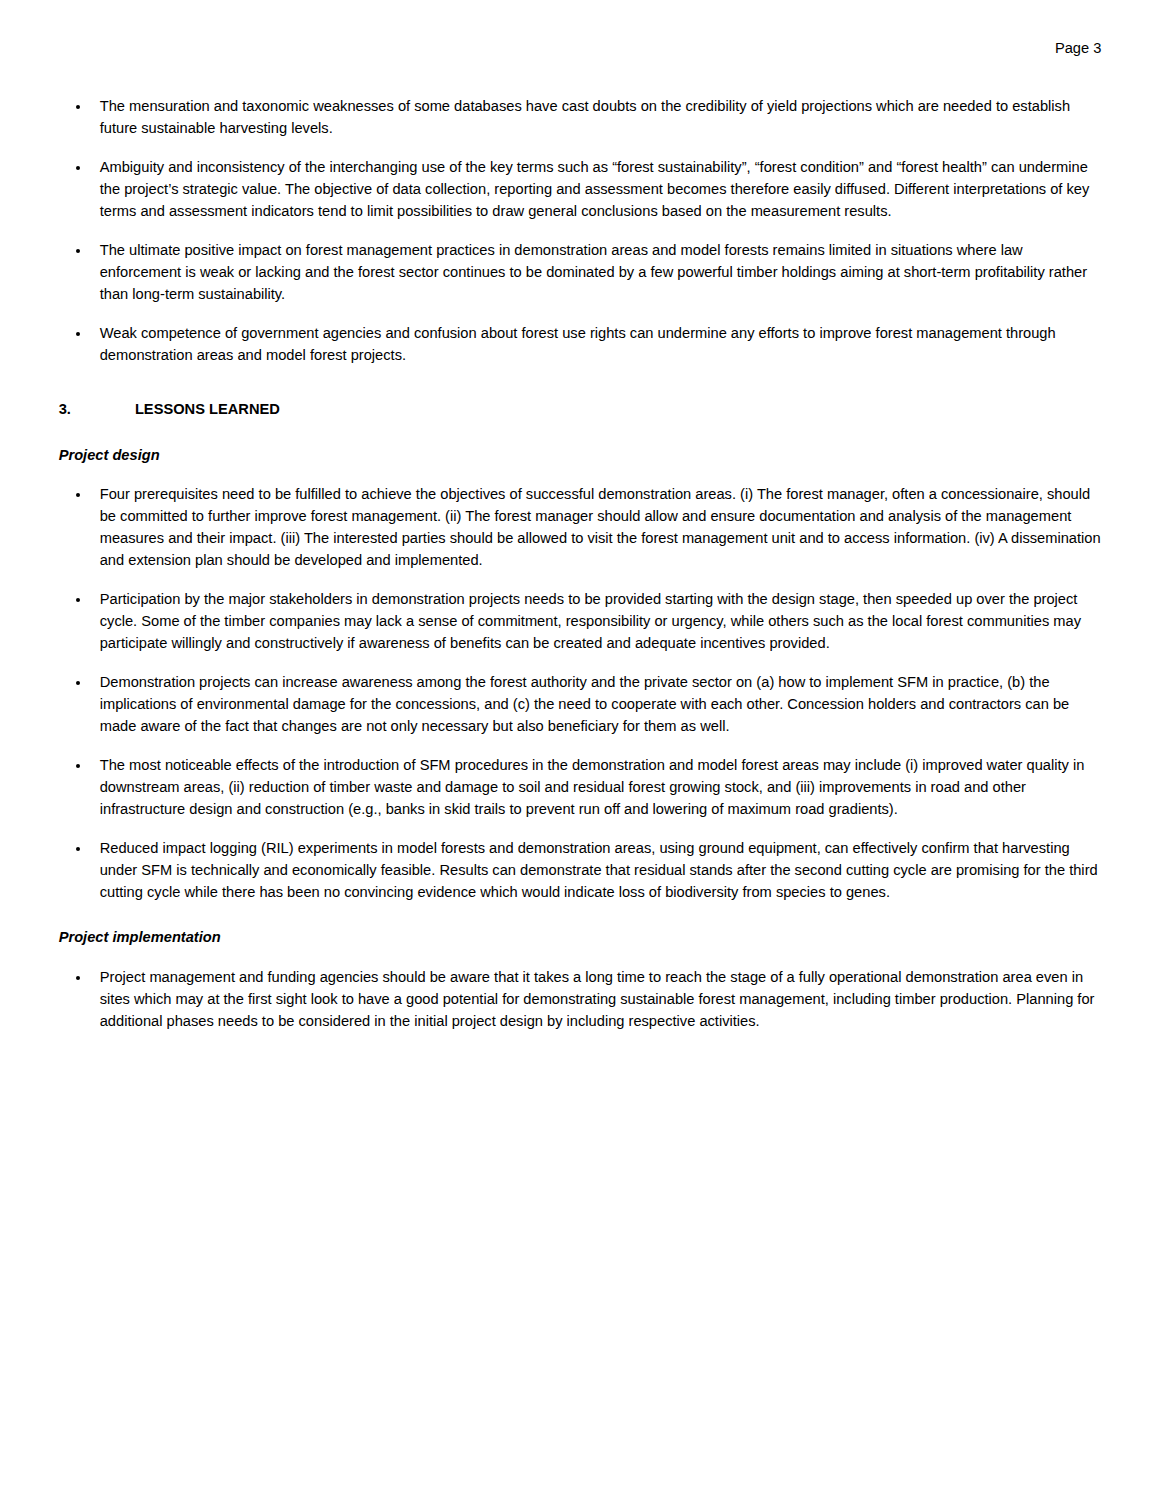Page 3
The mensuration and taxonomic weaknesses of some databases have cast doubts on the credibility of yield projections which are needed to establish future sustainable harvesting levels.
Ambiguity and inconsistency of the interchanging use of the key terms such as “forest sustainability”, “forest condition” and “forest health” can undermine the project’s strategic value. The objective of data collection, reporting and assessment becomes therefore easily diffused. Different interpretations of key terms and assessment indicators tend to limit possibilities to draw general conclusions based on the measurement results.
The ultimate positive impact on forest management practices in demonstration areas and model forests remains limited in situations where law enforcement is weak or lacking and the forest sector continues to be dominated by a few powerful timber holdings aiming at short-term profitability rather than long-term sustainability.
Weak competence of government agencies and confusion about forest use rights can undermine any efforts to improve forest management through demonstration areas and model forest projects.
3. LESSONS LEARNED
Project design
Four prerequisites need to be fulfilled to achieve the objectives of successful demonstration areas. (i) The forest manager, often a concessionaire, should be committed to further improve forest management. (ii) The forest manager should allow and ensure documentation and analysis of the management measures and their impact. (iii) The interested parties should be allowed to visit the forest management unit and to access information. (iv) A dissemination and extension plan should be developed and implemented.
Participation by the major stakeholders in demonstration projects needs to be provided starting with the design stage, then speeded up over the project cycle. Some of the timber companies may lack a sense of commitment, responsibility or urgency, while others such as the local forest communities may participate willingly and constructively if awareness of benefits can be created and adequate incentives provided.
Demonstration projects can increase awareness among the forest authority and the private sector on (a) how to implement SFM in practice, (b) the implications of environmental damage for the concessions, and (c) the need to cooperate with each other. Concession holders and contractors can be made aware of the fact that changes are not only necessary but also beneficiary for them as well.
The most noticeable effects of the introduction of SFM procedures in the demonstration and model forest areas may include (i) improved water quality in downstream areas, (ii) reduction of timber waste and damage to soil and residual forest growing stock, and (iii) improvements in road and other infrastructure design and construction (e.g., banks in skid trails to prevent run off and lowering of maximum road gradients).
Reduced impact logging (RIL) experiments in model forests and demonstration areas, using ground equipment, can effectively confirm that harvesting under SFM is technically and economically feasible. Results can demonstrate that residual stands after the second cutting cycle are promising for the third cutting cycle while there has been no convincing evidence which would indicate loss of biodiversity from species to genes.
Project implementation
Project management and funding agencies should be aware that it takes a long time to reach the stage of a fully operational demonstration area even in sites which may at the first sight look to have a good potential for demonstrating sustainable forest management, including timber production. Planning for additional phases needs to be considered in the initial project design by including respective activities.